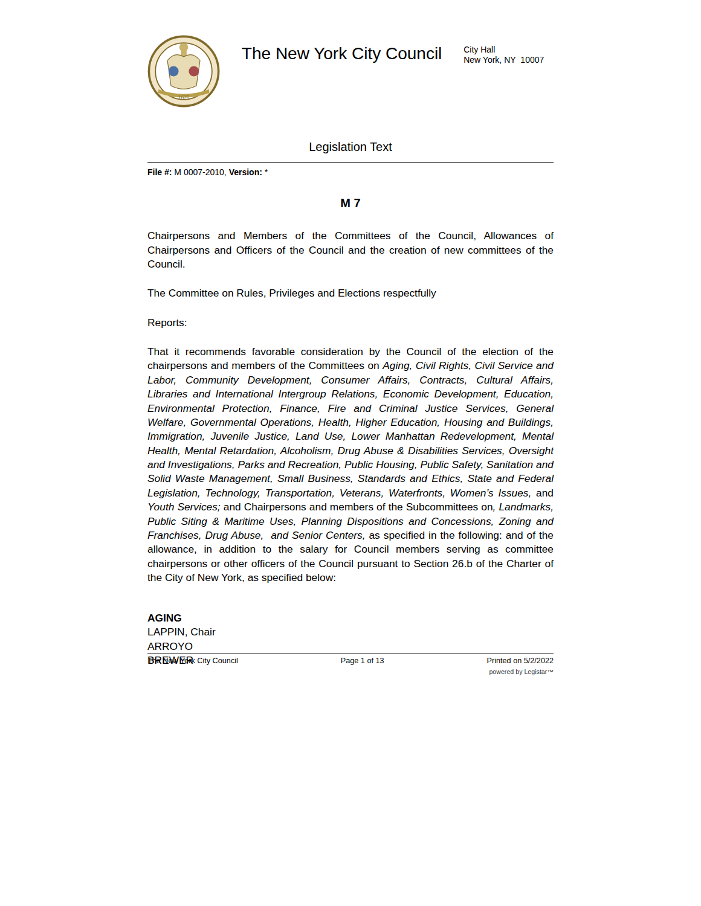The New York City Council
City Hall
New York, NY 10007
Legislation Text
File #: M 0007-2010, Version: *
M 7
Chairpersons and Members of the Committees of the Council, Allowances of Chairpersons and Officers of the Council and the creation of new committees of the Council.
The Committee on Rules, Privileges and Elections respectfully
Reports:
That it recommends favorable consideration by the Council of the election of the chairpersons and members of the Committees on Aging, Civil Rights, Civil Service and Labor, Community Development, Consumer Affairs, Contracts, Cultural Affairs, Libraries and International Intergroup Relations, Economic Development, Education, Environmental Protection, Finance, Fire and Criminal Justice Services, General Welfare, Governmental Operations, Health, Higher Education, Housing and Buildings, Immigration, Juvenile Justice, Land Use, Lower Manhattan Redevelopment, Mental Health, Mental Retardation, Alcoholism, Drug Abuse & Disabilities Services, Oversight and Investigations, Parks and Recreation, Public Housing, Public Safety, Sanitation and Solid Waste Management, Small Business, Standards and Ethics, State and Federal Legislation, Technology, Transportation, Veterans, Waterfronts, Women’s Issues, and Youth Services; and Chairpersons and members of the Subcommittees on, Landmarks, Public Siting & Maritime Uses, Planning Dispositions and Concessions, Zoning and Franchises, Drug Abuse, and Senior Centers, as specified in the following: and of the allowance, in addition to the salary for Council members serving as committee chairpersons or other officers of the Council pursuant to Section 26.b of the Charter of the City of New York, as specified below:
AGING
LAPPIN, Chair
ARROYO
BREWER
The New York City Council
Page 1 of 13
Printed on 5/2/2022
powered by Legistar™